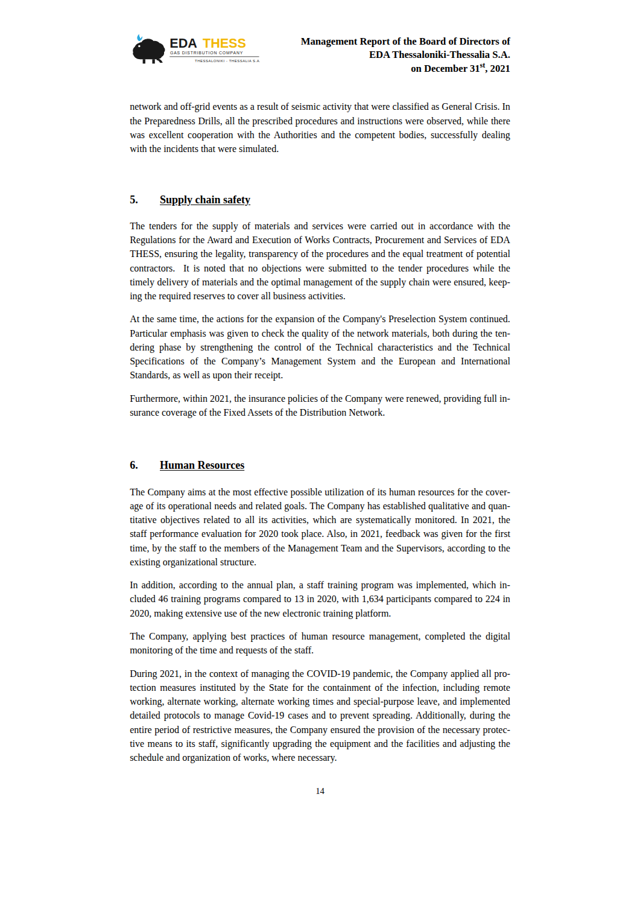EDA THESS GAS DISTRIBUTION COMPANY THESSALONIKI - THESSALIA S.A.
Management Report of the Board of Directors of EDA Thessaloniki-Thessalia S.A. on December 31st, 2021
network and off-grid events as a result of seismic activity that were classified as General Crisis. In the Preparedness Drills, all the prescribed procedures and instructions were observed, while there was excellent cooperation with the Authorities and the competent bodies, successfully dealing with the incidents that were simulated.
5. Supply chain safety
The tenders for the supply of materials and services were carried out in accordance with the Regulations for the Award and Execution of Works Contracts, Procurement and Services of EDA THESS, ensuring the legality, transparency of the procedures and the equal treatment of potential contractors. It is noted that no objections were submitted to the tender procedures while the timely delivery of materials and the optimal management of the supply chain were ensured, keeping the required reserves to cover all business activities.
At the same time, the actions for the expansion of the Company's Preselection System continued. Particular emphasis was given to check the quality of the network materials, both during the tendering phase by strengthening the control of the Technical characteristics and the Technical Specifications of the Company’s Management System and the European and International Standards, as well as upon their receipt.
Furthermore, within 2021, the insurance policies of the Company were renewed, providing full insurance coverage of the Fixed Assets of the Distribution Network.
6. Human Resources
The Company aims at the most effective possible utilization of its human resources for the coverage of its operational needs and related goals. The Company has established qualitative and quantitative objectives related to all its activities, which are systematically monitored. In 2021, the staff performance evaluation for 2020 took place. Also, in 2021, feedback was given for the first time, by the staff to the members of the Management Team and the Supervisors, according to the existing organizational structure.
In addition, according to the annual plan, a staff training program was implemented, which included 46 training programs compared to 13 in 2020, with 1,634 participants compared to 224 in 2020, making extensive use of the new electronic training platform.
The Company, applying best practices of human resource management, completed the digital monitoring of the time and requests of the staff.
During 2021, in the context of managing the COVID-19 pandemic, the Company applied all protection measures instituted by the State for the containment of the infection, including remote working, alternate working, alternate working times and special-purpose leave, and implemented detailed protocols to manage Covid-19 cases and to prevent spreading. Additionally, during the entire period of restrictive measures, the Company ensured the provision of the necessary protective means to its staff, significantly upgrading the equipment and the facilities and adjusting the schedule and organization of works, where necessary.
14